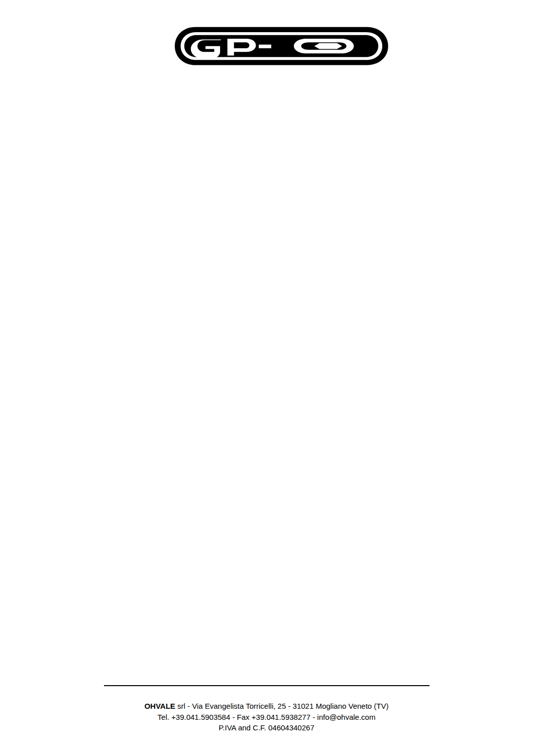GP-0
OHVALE srl - Via Evangelista Torricelli, 25 - 31021 Mogliano Veneto (TV)
Tel. +39.041.5903584 - Fax +39.041.5938277 - info@ohvale.com
P.IVA and C.F. 04604340267